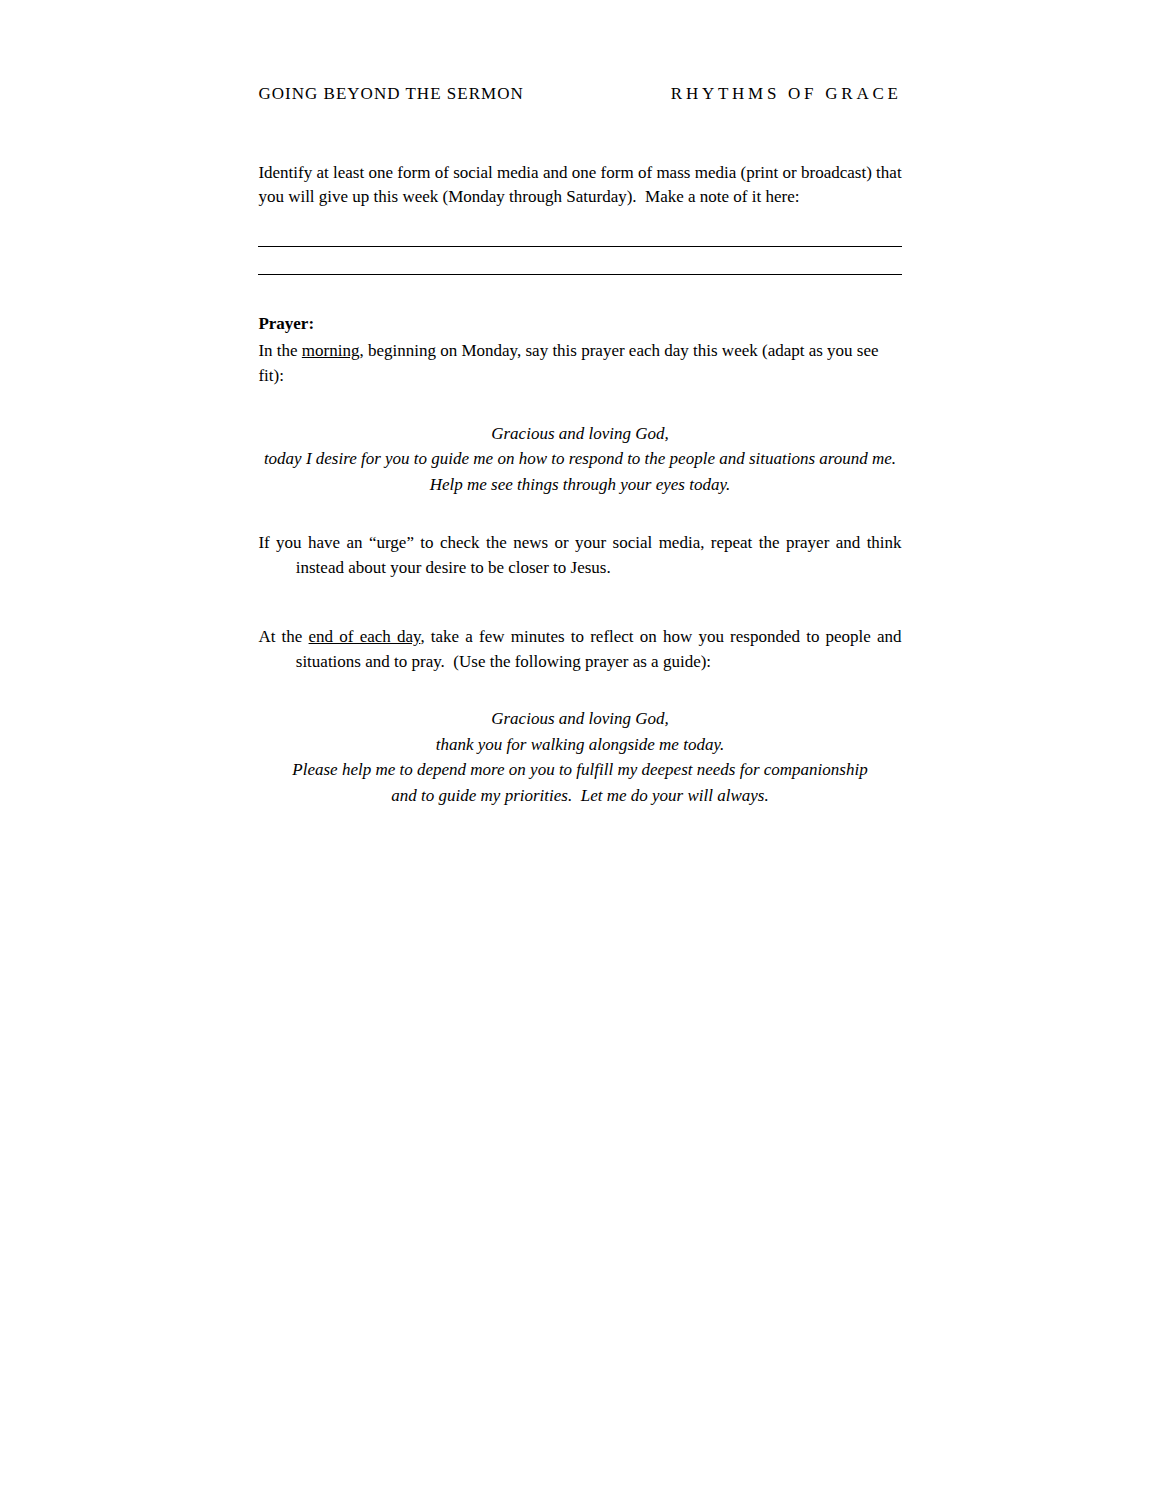GOING BEYOND THE SERMON
RHYTHMS OF GRACE
Identify at least one form of social media and one form of mass media (print or broadcast) that you will give up this week (Monday through Saturday). Make a note of it here:
Prayer:
In the morning, beginning on Monday, say this prayer each day this week (adapt as you see fit):
Gracious and loving God, today I desire for you to guide me on how to respond to the people and situations around me. Help me see things through your eyes today.
If you have an “urge” to check the news or your social media, repeat the prayer and think instead about your desire to be closer to Jesus.
At the end of each day, take a few minutes to reflect on how you responded to people and situations and to pray. (Use the following prayer as a guide):
Gracious and loving God, thank you for walking alongside me today. Please help me to depend more on you to fulfill my deepest needs for companionship and to guide my priorities. Let me do your will always.